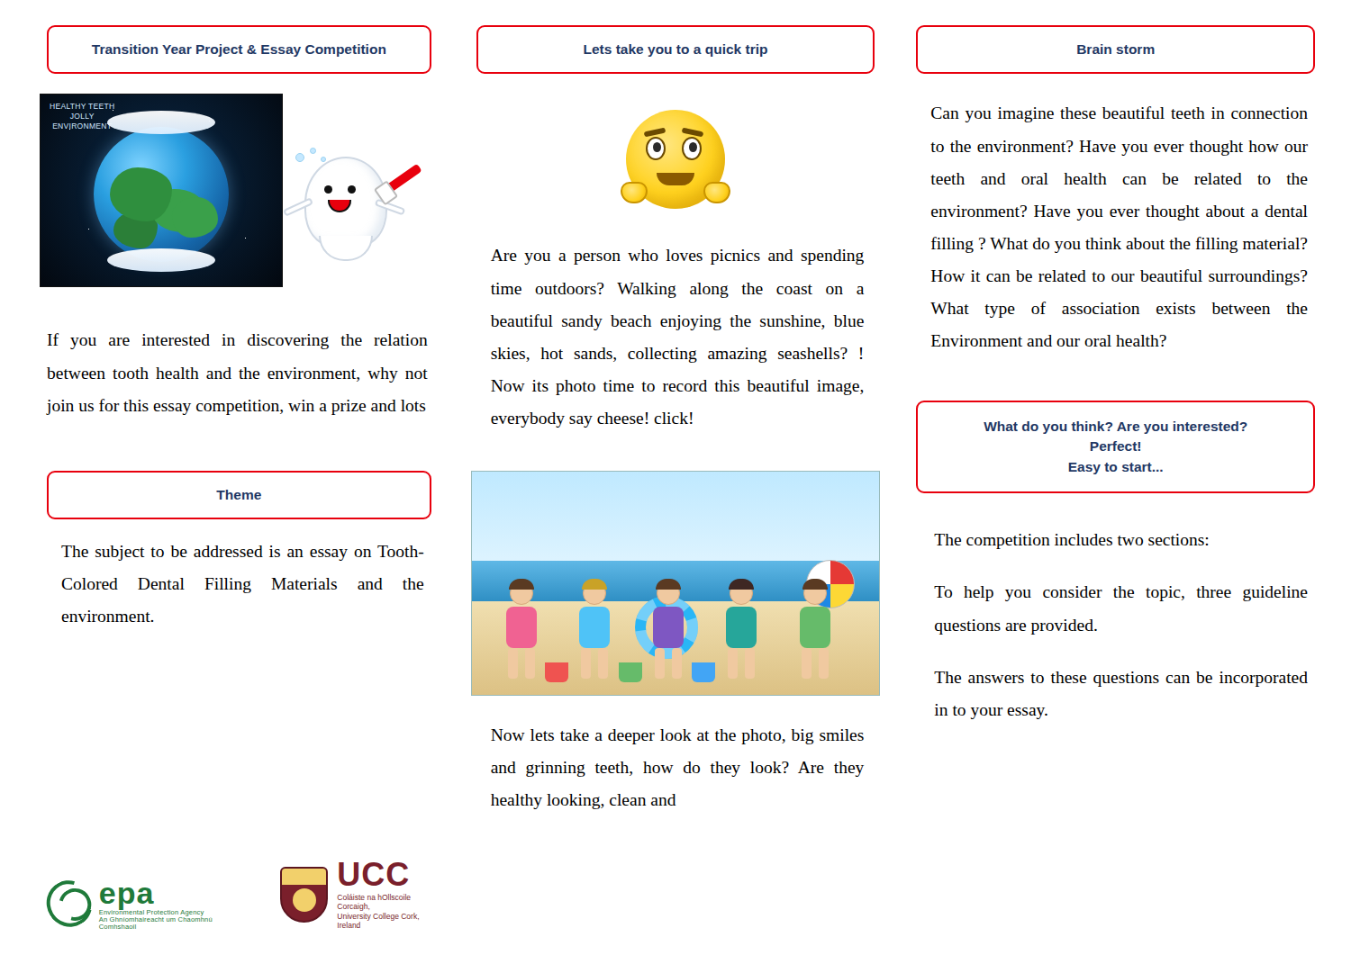Transition Year Project & Essay Competition
HEALTHY TEETH
JOLLY
ENVIRONMENT
If you are interested in discovering the relation between tooth health and the environment, why not join us for this essay competition, win a prize and lots
Theme
The subject to be addressed is an essay on Tooth-Colored Dental Filling Materials and the environment.
epa
Environmental Protection Agency
An Ghníomhaireacht um Chaomhnú Comhshaoil
UCC
Coláiste na hOllscoile Corcaigh,
University College Cork, Ireland
Lets take you to a quick trip
Are you a person who loves picnics and spending time outdoors? Walking along the coast on a beautiful sandy beach enjoying the sunshine, blue skies, hot sands, collecting amazing seashells? ! Now its photo time to record this beautiful image, everybody say cheese! click!
Now lets take a deeper look at the photo, big smiles and grinning teeth, how do they look? Are they healthy looking, clean and
Brain storm
Can you imagine these beautiful teeth in connection to the environment? Have you ever thought how our teeth and oral health can be related to the environment? Have you ever thought about a dental filling ? What do you think about the filling material? How it can be related to our beautiful surroundings? What type of association exists between the Environment and our oral health?
What do you think? Are you interested?
Perfect!
Easy to start...
The competition includes two sections:
To help you consider the topic, three guideline questions are provided.
The answers to these questions can be incorporated in to your essay.